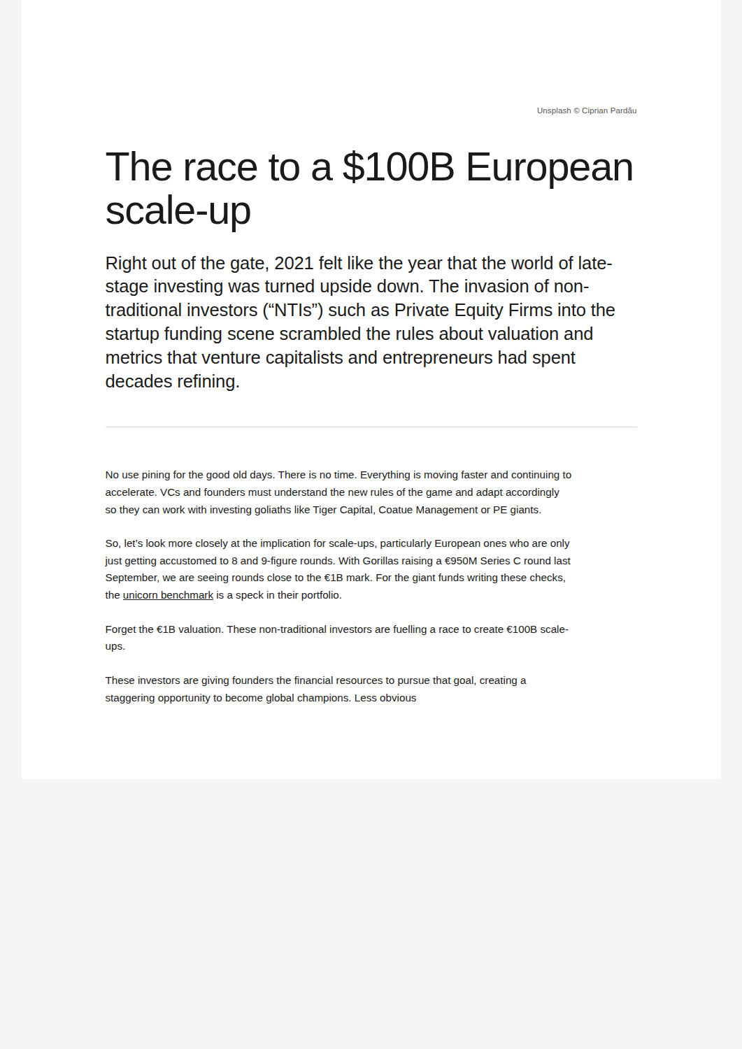Unsplash © Ciprian Pardău
The race to a $100B European scale-up
Right out of the gate, 2021 felt like the year that the world of late-stage investing was turned upside down. The invasion of non-traditional investors (“NTIs”) such as Private Equity Firms into the startup funding scene scrambled the rules about valuation and metrics that venture capitalists and entrepreneurs had spent decades refining.
No use pining for the good old days. There is no time. Everything is moving faster and continuing to accelerate. VCs and founders must understand the new rules of the game and adapt accordingly so they can work with investing goliaths like Tiger Capital, Coatue Management or PE giants.
So, let’s look more closely at the implication for scale-ups, particularly European ones who are only just getting accustomed to 8 and 9-figure rounds. With Gorillas raising a €950M Series C round last September, we are seeing rounds close to the €1B mark. For the giant funds writing these checks, the unicorn benchmark is a speck in their portfolio.
Forget the €1B valuation. These non-traditional investors are fuelling a race to create €100B scale-ups.
These investors are giving founders the financial resources to pursue that goal, creating a staggering opportunity to become global champions. Less obvious